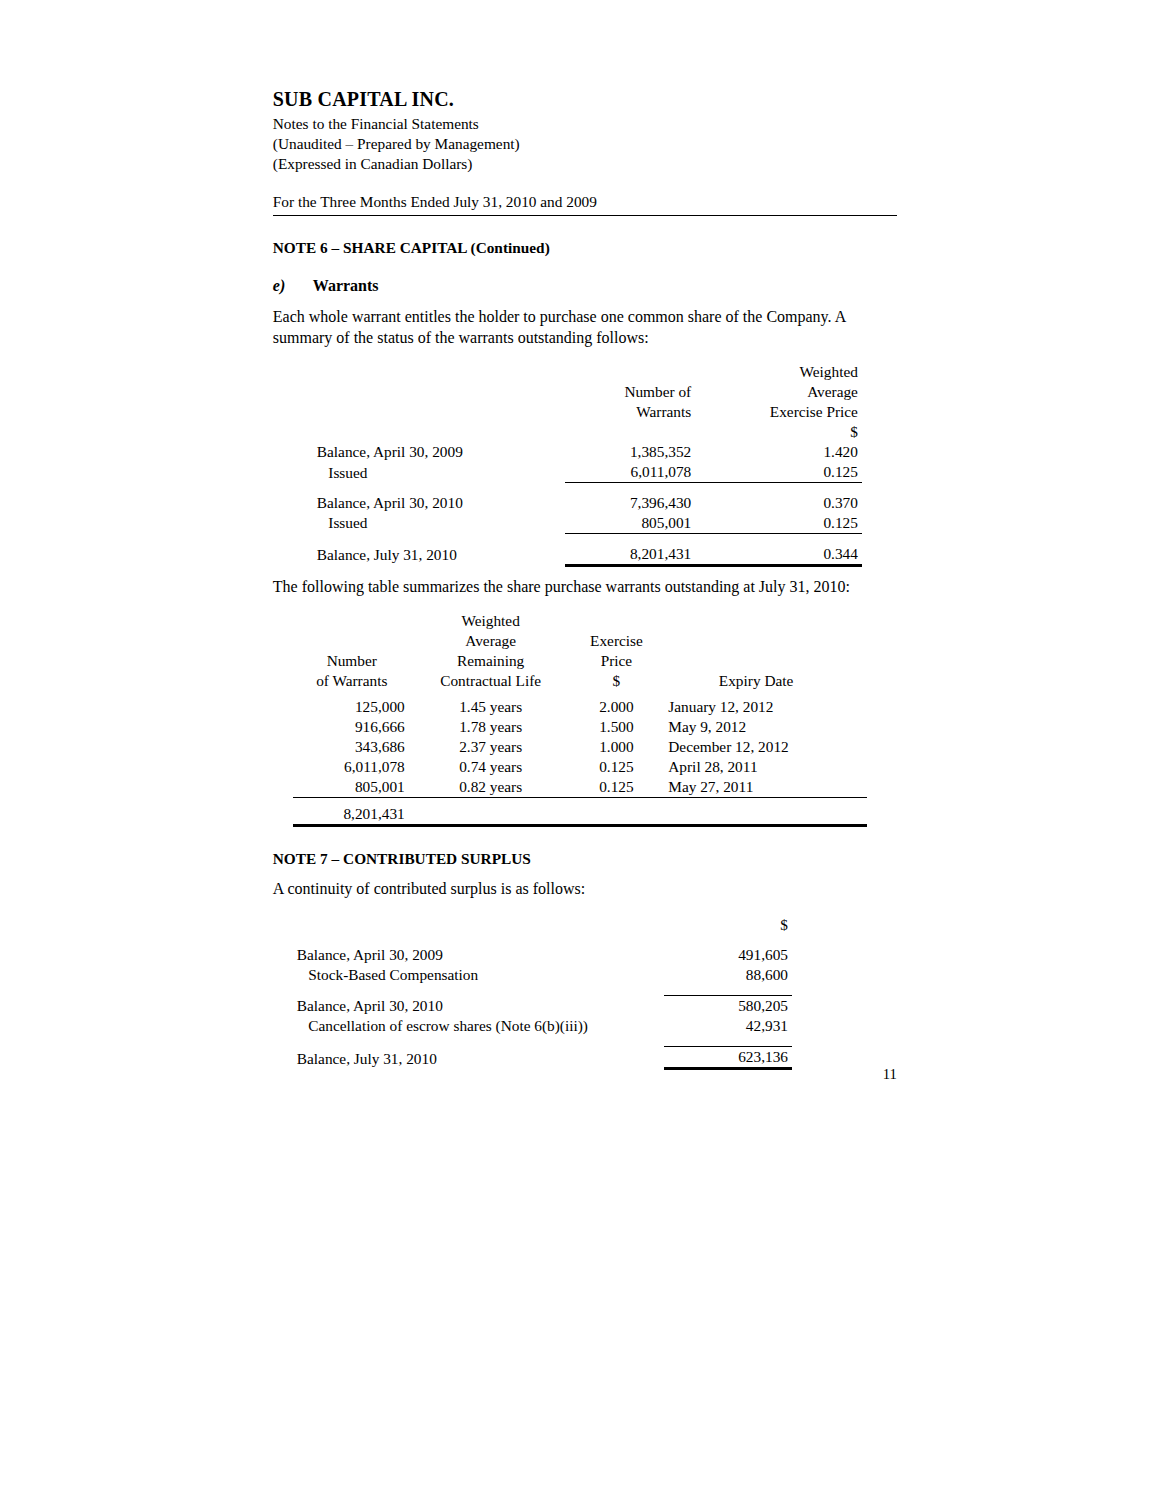SUB CAPITAL INC.
Notes to the Financial Statements
(Unaudited – Prepared by Management)
(Expressed in Canadian Dollars)
For the Three Months Ended July 31, 2010 and 2009
NOTE 6 – SHARE CAPITAL (Continued)
e)
Warrants
Each whole warrant entitles the holder to purchase one common share of the Company. A summary of the status of the warrants outstanding follows:
| | | Weighted |
| | Number of | Average |
| | Warrants | Exercise Price |
| | | $ |
| Balance, April 30, 2009 | 1,385,352 | 1.420 |
| Issued | 6,011,078 | 0.125 |
| Balance, April 30, 2010 | 7,396,430 | 0.370 |
| Issued | 805,001 | 0.125 |
| Balance, July 31, 2010 | 8,201,431 | 0.344 |
The following table summarizes the share purchase warrants outstanding at July 31, 2010:
| | Weighted | | | |
| --- | --- | --- | --- | --- |
| | Average | Exercise | | |
| Number | Remaining | Price | | |
| of Warrants | Contractual Life | $ | Expiry Date | |
| 125,000 | 1.45 years | 2.000 | January 12, 2012 | |
| 916,666 | 1.78 years | 1.500 | May 9, 2012 | |
| 343,686 | 2.37 years | 1.000 | December 12, 2012 | |
| 6,011,078 | 0.74 years | 0.125 | April 28, 2011 | |
| 805,001 | 0.82 years | 0.125 | May 27, 2011 | |
| 8,201,431 | | | | |
NOTE 7 – CONTRIBUTED SURPLUS
A continuity of contributed surplus is as follows:
| | $ |
| Balance, April 30, 2009 | 491,605 |
| Stock-Based Compensation | 88,600 |
| Balance, April 30, 2010 | 580,205 |
| Cancellation of escrow shares (Note 6(b)(iii)) | 42,931 |
| Balance, July 31, 2010 | 623,136 |
11